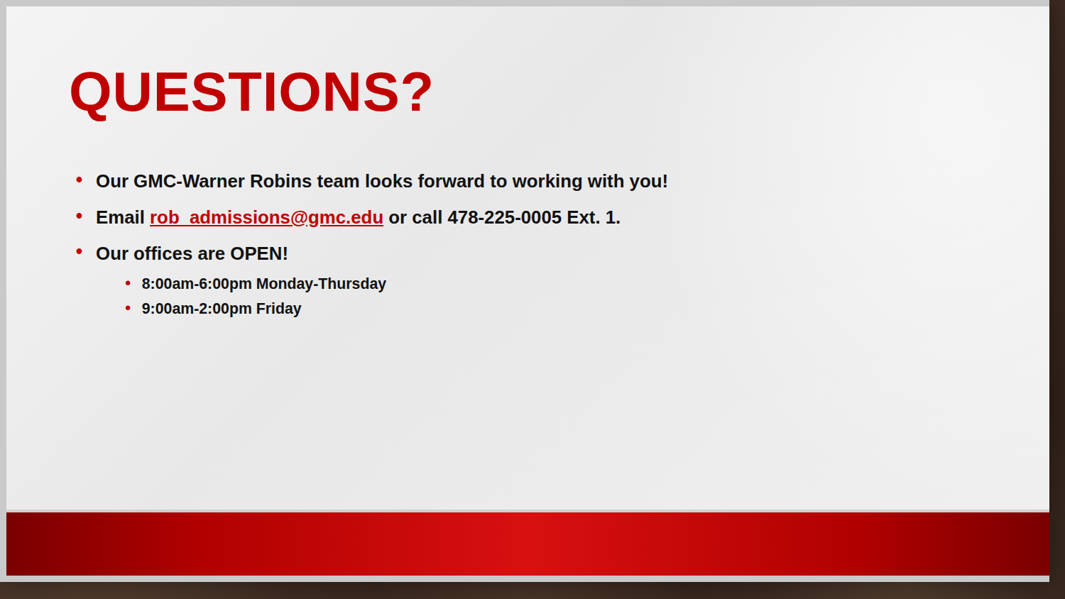Questions?
Our GMC-Warner Robins team looks forward to working with you!
Email rob_admissions@gmc.edu or call 478-225-0005 Ext. 1.
Our offices are OPEN!
8:00am-6:00pm Monday-Thursday
9:00am-2:00pm Friday